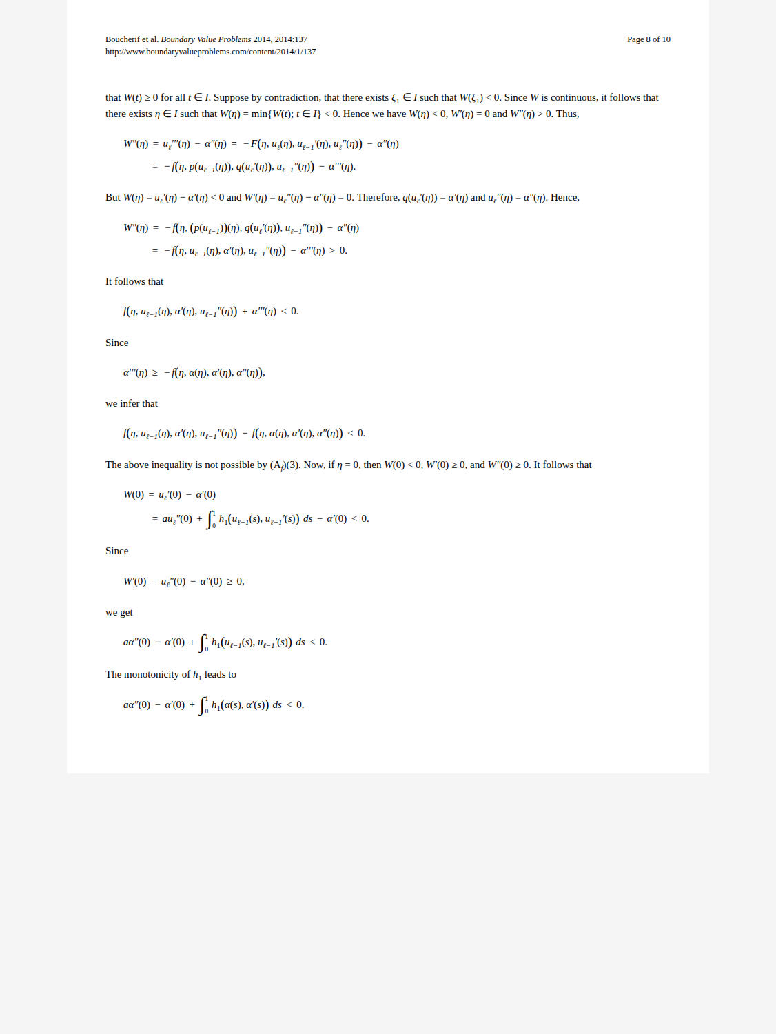Boucherif et al. Boundary Value Problems 2014, 2014:137
http://www.boundaryvalueproblems.com/content/2014/1/137
Page 8 of 10
that W(t) ≥ 0 for all t ∈ I. Suppose by contradiction, that there exists ξ1 ∈ I such that W(ξ1) < 0. Since W is continuous, it follows that there exists η ∈ I such that W(η) = min{W(t); t ∈ I} < 0. Hence we have W(η) < 0, W′(η) = 0 and W″(η) > 0. Thus,
W″(η) = uℓ′′′(η) − α″(η) = −F(η, uℓ(η), uℓ−1′(η), uℓ″(η)) − α″(η)
= −f(η, p(uℓ−1(η)), q(uℓ′(η)), uℓ−1″(η)) − α′′′(η).
But W(η) = uℓ′(η) − α′(η) < 0 and W′(η) = uℓ″(η) − α″(η) = 0. Therefore, q(uℓ′(η)) = α′(η) and uℓ″(η) = α″(η). Hence,
W″(η) = −f(η, (p(uℓ−1))(η), q(uℓ′(η)), uℓ−1″(η)) − α″(η)
= −f(η, uℓ−1(η), α′(η), uℓ−1″(η)) − α′′′(η) > 0.
It follows that
f(η, uℓ−1(η), α′(η), uℓ−1″(η)) + α′′′(η) < 0.
Since
α′′′(η) ≥ −f(η, α(η), α′(η), α″(η)),
we infer that
f(η, uℓ−1(η), α′(η), uℓ−1″(η)) − f(η, α(η), α′(η), α″(η)) < 0.
The above inequality is not possible by (Af)(3). Now, if η = 0, then W(0) < 0, W′(0) ≥ 0, and W″(0) ≥ 0. It follows that
W(0) = uℓ′(0) − α′(0)
= auℓ″(0) + ∫10 h1(uℓ−1(s), uℓ−1′(s)) ds − α′(0) < 0.
Since
W′(0) = uℓ″(0) − α″(0) ≥ 0,
we get
aα″(0) − α′(0) + ∫10 h1(uℓ−1(s), uℓ−1′(s)) ds < 0.
The monotonicity of h1 leads to
aα″(0) − α′(0) + ∫10 h1(α(s), α′(s)) ds < 0.